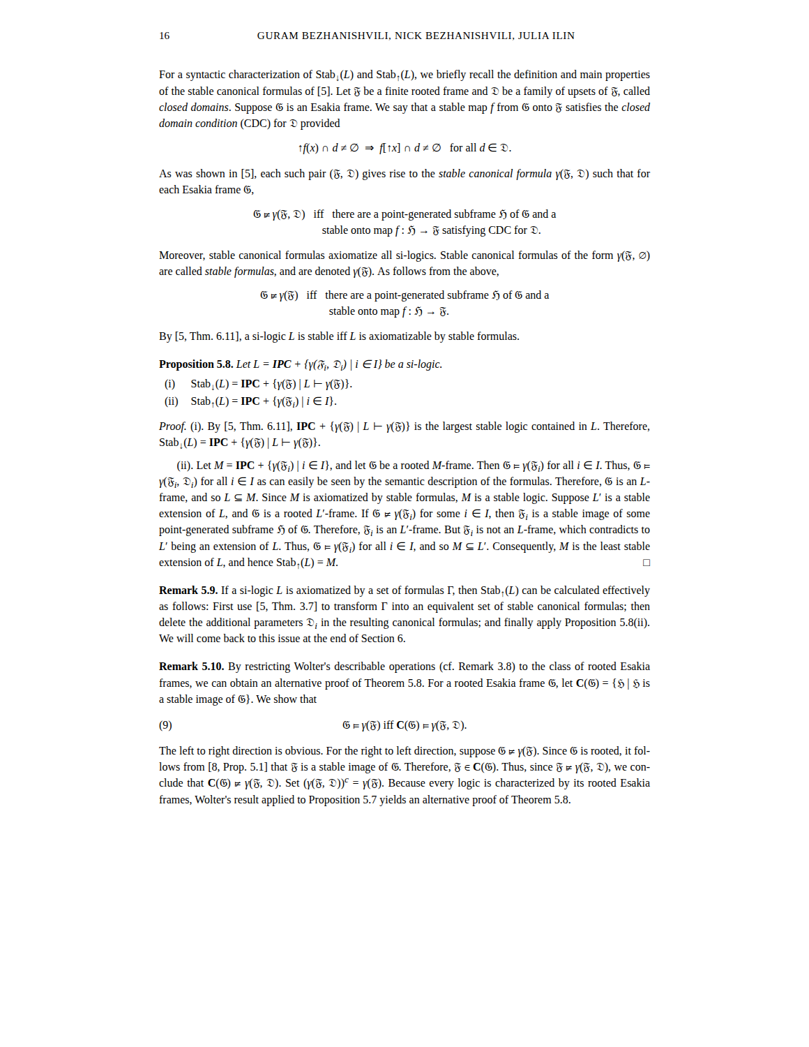16 GURAM BEZHANISHVILI, NICK BEZHANISHVILI, JULIA ILIN
For a syntactic characterization of Stab↓(L) and Stab↑(L), we briefly recall the definition and main properties of the stable canonical formulas of [5]. Let 𝔉 be a finite rooted frame and 𝔇 be a family of upsets of 𝔉, called closed domains. Suppose 𝔊 is an Esakia frame. We say that a stable map f from 𝔊 onto 𝔉 satisfies the closed domain condition (CDC) for 𝔇 provided
↑f(x) ∩ d ≠ ∅ ⇒ f[↑x] ∩ d ≠ ∅ for all d ∈ 𝔇.
As was shown in [5], each such pair (𝔉, 𝔇) gives rise to the stable canonical formula γ(𝔉, 𝔇) such that for each Esakia frame 𝔊,
𝔊 ⊭ γ(𝔉, 𝔇) iff there are a point-generated subframe ℌ of 𝔊 and a stable onto map f : ℌ → 𝔉 satisfying CDC for 𝔇.
Moreover, stable canonical formulas axiomatize all si-logics. Stable canonical formulas of the form γ(𝔉, ∅) are called stable formulas, and are denoted γ(𝔉). As follows from the above,
𝔊 ⊭ γ(𝔉) iff there are a point-generated subframe ℌ of 𝔊 and a stable onto map f : ℌ → 𝔉.
By [5, Thm. 6.11], a si-logic L is stable iff L is axiomatizable by stable formulas.
Proposition 5.8. Let L = IPC + {γ(𝔉i, 𝔇i) | i ∈ I} be a si-logic.
(i) Stab↓(L) = IPC + {γ(𝔉) | L ⊢ γ(𝔉)}.
(ii) Stab↑(L) = IPC + {γ(𝔉i) | i ∈ I}.
Proof. (i). By [5, Thm. 6.11], IPC + {γ(𝔉) | L ⊢ γ(𝔉)} is the largest stable logic contained in L. Therefore, Stab↓(L) = IPC + {γ(𝔉) | L ⊢ γ(𝔉)}.
(ii). Let M = IPC + {γ(𝔉i) | i ∈ I}, and let 𝔊 be a rooted M-frame. Then 𝔊 ⊨ γ(𝔉i) for all i ∈ I. Thus, 𝔊 ⊨ γ(𝔉i, 𝔇i) for all i ∈ I as can easily be seen by the semantic description of the formulas. Therefore, 𝔊 is an L-frame, and so L ⊆ M. Since M is axiomatized by stable formulas, M is a stable logic. Suppose L′ is a stable extension of L, and 𝔊 is a rooted L′-frame. If 𝔊 ⊭ γ(𝔉i) for some i ∈ I, then 𝔉i is a stable image of some point-generated subframe ℌ of 𝔊. Therefore, 𝔉i is an L′-frame. But 𝔉i is not an L-frame, which contradicts to L′ being an extension of L. Thus, 𝔊 ⊨ γ(𝔉i) for all i ∈ I, and so M ⊆ L′. Consequently, M is the least stable extension of L, and hence Stab↑(L) = M. □
Remark 5.9. If a si-logic L is axiomatized by a set of formulas Γ, then Stab↑(L) can be calculated effectively as follows: First use [5, Thm. 3.7] to transform Γ into an equivalent set of stable canonical formulas; then delete the additional parameters 𝔇i in the resulting canonical formulas; and finally apply Proposition 5.8(ii). We will come back to this issue at the end of Section 6.
Remark 5.10. By restricting Wolter's describable operations (cf. Remark 3.8) to the class of rooted Esakia frames, we can obtain an alternative proof of Theorem 5.8. For a rooted Esakia frame 𝔊, let C(𝔊) = {ℌ | ℌ is a stable image of 𝔊}. We show that
(9) 𝔊 ⊨ γ(𝔉) iff C(𝔊) ⊨ γ(𝔉, 𝔇).
The left to right direction is obvious. For the right to left direction, suppose 𝔊 ⊭ γ(𝔉). Since 𝔊 is rooted, it follows from [8, Prop. 5.1] that 𝔉 is a stable image of 𝔊. Therefore, 𝔉 ∈ C(𝔊). Thus, since 𝔉 ⊭ γ(𝔉, 𝔇), we conclude that C(𝔊) ⊭ γ(𝔉, 𝔇). Set (γ(𝔉, 𝔇))c = γ(𝔉). Because every logic is characterized by its rooted Esakia frames, Wolter's result applied to Proposition 5.7 yields an alternative proof of Theorem 5.8.